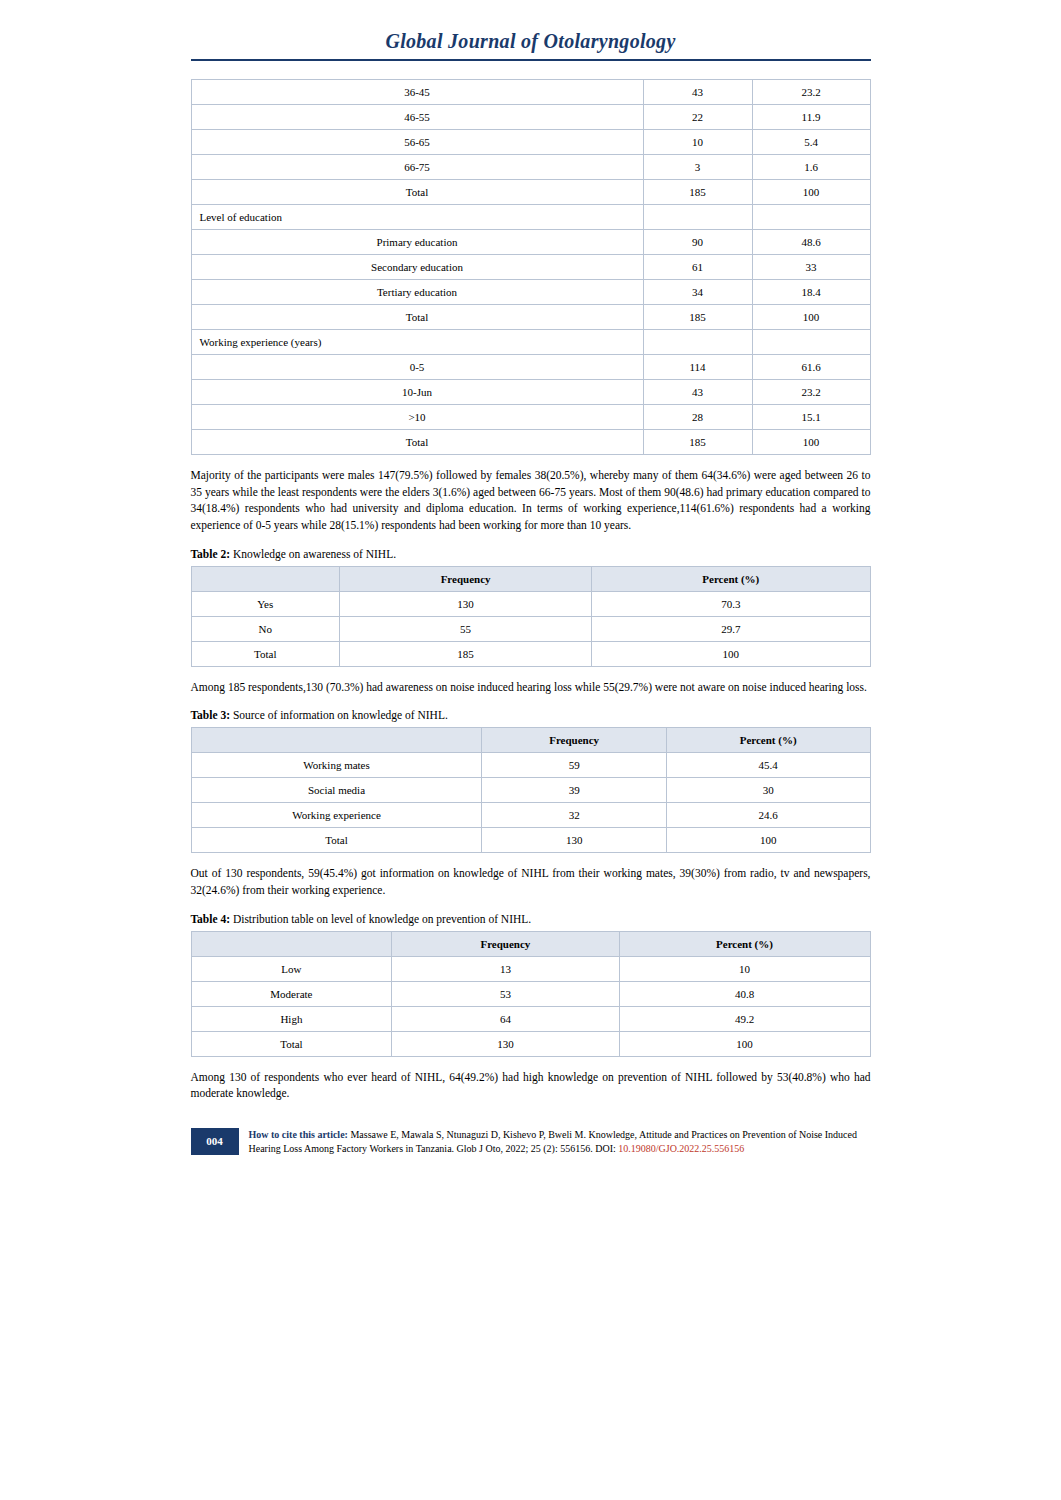Global Journal of Otolaryngology
| 36-45 | 43 | 23.2 |
| 46-55 | 22 | 11.9 |
| 56-65 | 10 | 5.4 |
| 66-75 | 3 | 1.6 |
| Total | 185 | 100 |
| Level of education | | |
| Primary education | 90 | 48.6 |
| Secondary education | 61 | 33 |
| Tertiary education | 34 | 18.4 |
| Total | 185 | 100 |
| Working experience (years) | | |
| 0-5 | 114 | 61.6 |
| 10-Jun | 43 | 23.2 |
| >10 | 28 | 15.1 |
| Total | 185 | 100 |
Majority of the participants were males 147(79.5%) followed by females 38(20.5%), whereby many of them 64(34.6%) were aged between 26 to 35 years while the least respondents were the elders 3(1.6%) aged between 66-75 years. Most of them 90(48.6) had primary education compared to 34(18.4%) respondents who had university and diploma education. In terms of working experience,114(61.6%) respondents had a working experience of 0-5 years while 28(15.1%) respondents had been working for more than 10 years.
Table 2: Knowledge on awareness of NIHL.
| | Frequency | Percent (%) |
| --- | --- | --- |
| Yes | 130 | 70.3 |
| No | 55 | 29.7 |
| Total | 185 | 100 |
Among 185 respondents,130 (70.3%) had awareness on noise induced hearing loss while 55(29.7%) were not aware on noise induced hearing loss.
Table 3: Source of information on knowledge of NIHL.
| | Frequency | Percent (%) |
| --- | --- | --- |
| Working mates | 59 | 45.4 |
| Social media | 39 | 30 |
| Working experience | 32 | 24.6 |
| Total | 130 | 100 |
Out of 130 respondents, 59(45.4%) got information on knowledge of NIHL from their working mates, 39(30%) from radio, tv and newspapers, 32(24.6%) from their working experience.
Table 4: Distribution table on level of knowledge on prevention of NIHL.
| | Frequency | Percent (%) |
| --- | --- | --- |
| Low | 13 | 10 |
| Moderate | 53 | 40.8 |
| High | 64 | 49.2 |
| Total | 130 | 100 |
Among 130 of respondents who ever heard of NIHL, 64(49.2%) had high knowledge on prevention of NIHL followed by 53(40.8%) who had moderate knowledge.
004
How to cite this article: Massawe E, Mawala S, Ntunaguzi D, Kishevo P, Bweli M. Knowledge, Attitude and Practices on Prevention of Noise Induced Hearing Loss Among Factory Workers in Tanzania. Glob J Oto, 2022; 25 (2): 556156. DOI: 10.19080/GJO.2022.25.556156